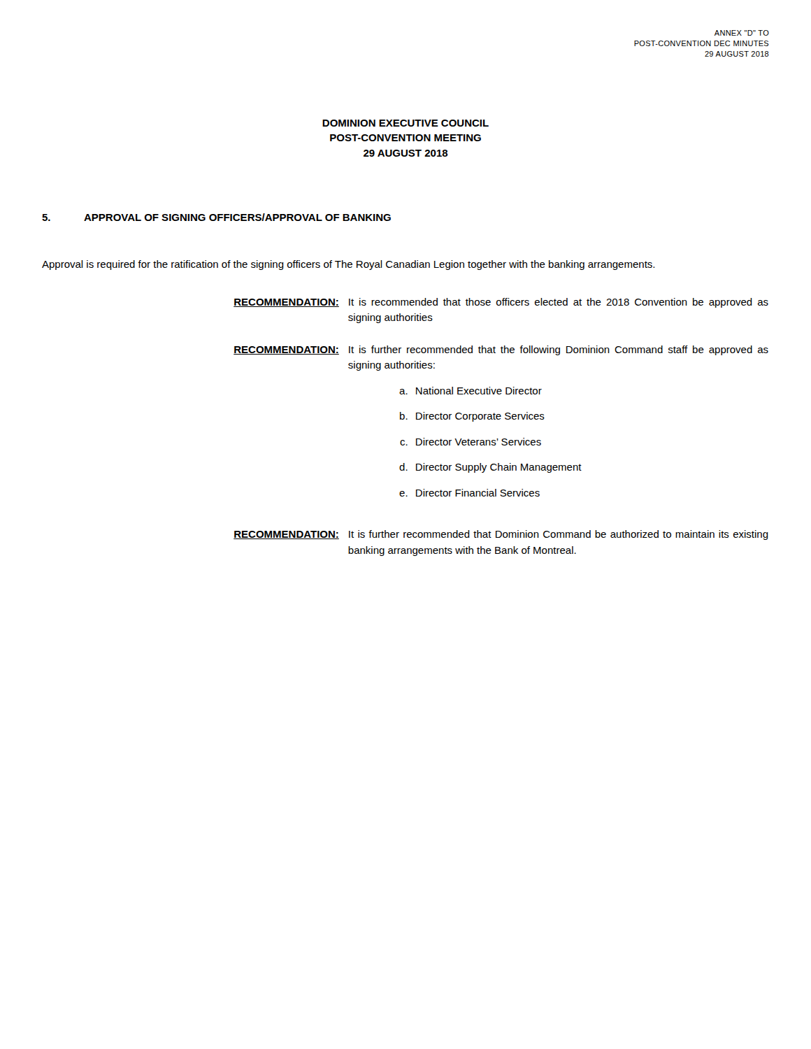ANNEX "D" TO
POST-CONVENTION DEC MINUTES
29 AUGUST 2018
DOMINION EXECUTIVE COUNCIL
POST-CONVENTION MEETING
29 AUGUST 2018
5. APPROVAL OF SIGNING OFFICERS/APPROVAL OF BANKING
Approval is required for the ratification of the signing officers of The Royal Canadian Legion together with the banking arrangements.
| RECOMMENDATION: | It is recommended that those officers elected at the 2018 Convention be approved as signing authorities |
| RECOMMENDATION: | It is further recommended that the following Dominion Command staff be approved as signing authorities: National Executive Director Director Corporate Services Director Veterans’ Services Director Supply Chain Management Director Financial Services |
| RECOMMENDATION: | It is further recommended that Dominion Command be authorized to maintain its existing banking arrangements with the Bank of Montreal. |